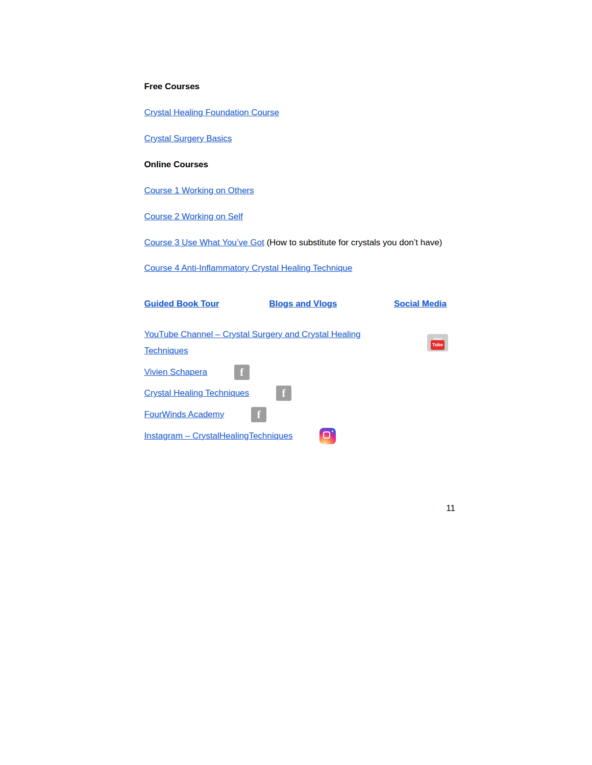Free Courses
Crystal Healing Foundation Course
Crystal Surgery Basics
Online Courses
Course 1 Working on Others
Course 2 Working on Self
Course 3 Use What You’ve Got (How to substitute for crystals you don’t have)
Course 4 Anti-Inflammatory Crystal Healing Technique
Guided Book Tour Blogs and Vlogs Social Media
YouTube Channel – Crystal Surgery and Crystal Healing Techniques
Vivien Schapera
Crystal Healing Techniques
FourWinds Academy
Instagram – CrystalHealingTechniques
11